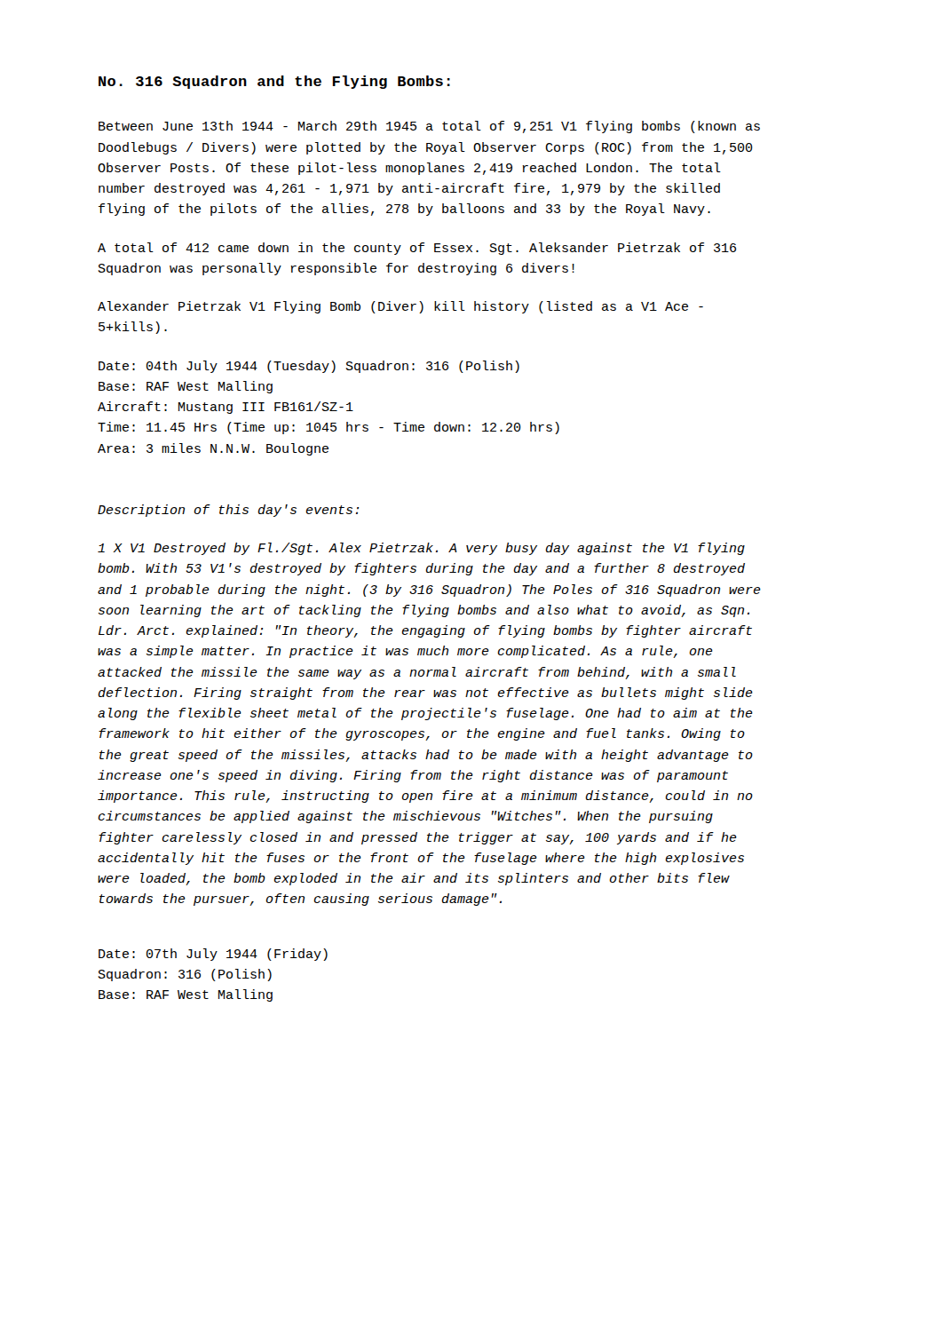No. 316 Squadron and the Flying Bombs:
Between June 13th 1944 - March 29th 1945 a total of 9,251 V1 flying bombs (known as Doodlebugs / Divers) were plotted by the Royal Observer Corps (ROC) from the 1,500 Observer Posts. Of these pilot-less monoplanes 2,419 reached London. The total number destroyed was 4,261 - 1,971 by anti-aircraft fire, 1,979 by the skilled flying of the pilots of the allies, 278 by balloons and 33 by the Royal Navy.
A total of 412 came down in the county of Essex. Sgt. Aleksander Pietrzak of 316 Squadron was personally responsible for destroying 6 divers!
Alexander Pietrzak V1 Flying Bomb (Diver) kill history (listed as a V1 Ace - 5+kills).
Date: 04th July 1944 (Tuesday) Squadron: 316 (Polish)
Base: RAF West Malling
Aircraft: Mustang III FB161/SZ-1
Time: 11.45 Hrs (Time up: 1045 hrs - Time down: 12.20 hrs)
Area: 3 miles N.N.W. Boulogne
Description of this day's events:
1 X V1 Destroyed by Fl./Sgt. Alex Pietrzak. A very busy day against the V1 flying bomb. With 53 V1's destroyed by fighters during the day and a further 8 destroyed and 1 probable during the night. (3 by 316 Squadron) The Poles of 316 Squadron were soon learning the art of tackling the flying bombs and also what to avoid, as Sqn. Ldr. Arct. explained: "In theory, the engaging of flying bombs by fighter aircraft was a simple matter. In practice it was much more complicated. As a rule, one attacked the missile the same way as a normal aircraft from behind, with a small deflection. Firing straight from the rear was not effective as bullets might slide along the flexible sheet metal of the projectile's fuselage. One had to aim at the framework to hit either of the gyroscopes, or the engine and fuel tanks. Owing to the great speed of the missiles, attacks had to be made with a height advantage to increase one's speed in diving. Firing from the right distance was of paramount importance. This rule, instructing to open fire at a minimum distance, could in no circumstances be applied against the mischievous "Witches". When the pursuing fighter carelessly closed in and pressed the trigger at say, 100 yards and if he accidentally hit the fuses or the front of the fuselage where the high explosives were loaded, the bomb exploded in the air and its splinters and other bits flew towards the pursuer, often causing serious damage".
Date: 07th July 1944 (Friday)
Squadron: 316 (Polish)
Base: RAF West Malling